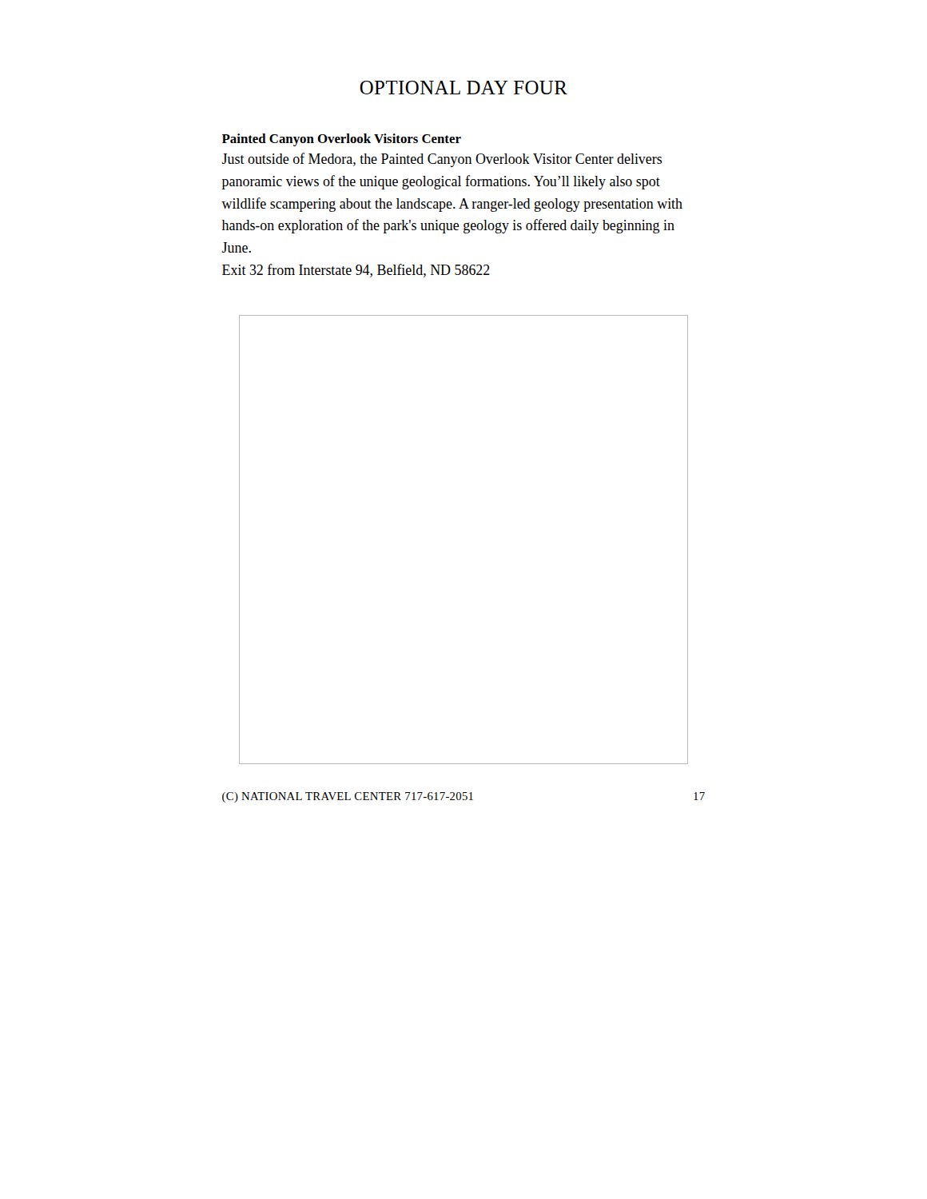OPTIONAL DAY FOUR
Painted Canyon Overlook Visitors Center
Just outside of Medora, the Painted Canyon Overlook Visitor Center delivers panoramic views of the unique geological formations. You’ll likely also spot wildlife scampering about the landscape. A ranger-led geology presentation with hands-on exploration of the park's unique geology is offered daily beginning in June.
Exit 32 from Interstate 94, Belfield, ND 58622
(C) National Travel Center 717-617-2051 17